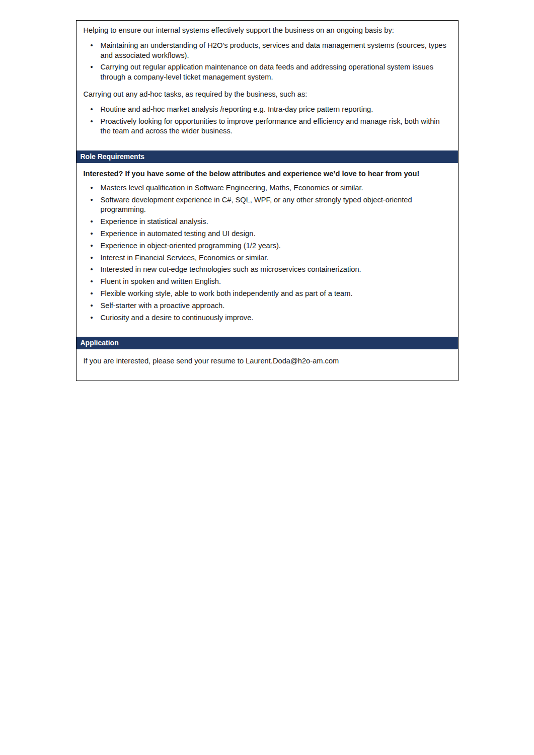Helping to ensure our internal systems effectively support the business on an ongoing basis by:
Maintaining an understanding of H2O’s products, services and data management systems (sources, types and associated workflows).
Carrying out regular application maintenance on data feeds and addressing operational system issues through a company-level ticket management system.
Carrying out any ad-hoc tasks, as required by the business, such as:
Routine and ad-hoc market analysis /reporting e.g. Intra-day price pattern reporting.
Proactively looking for opportunities to improve performance and efficiency and manage risk, both within the team and across the wider business.
Role Requirements
Interested? If you have some of the below attributes and experience we’d love to hear from you!
Masters level qualification in Software Engineering, Maths, Economics or similar.
Software development experience in C#, SQL, WPF, or any other strongly typed object-oriented programming.
Experience in statistical analysis.
Experience in automated testing and UI design.
Experience in object-oriented programming (1/2 years).
Interest in Financial Services, Economics or similar.
Interested in new cut-edge technologies such as microservices containerization.
Fluent in spoken and written English.
Flexible working style, able to work both independently and as part of a team.
Self-starter with a proactive approach.
Curiosity and a desire to continuously improve.
Application
If you are interested, please send your resume to Laurent.Doda@h2o-am.com